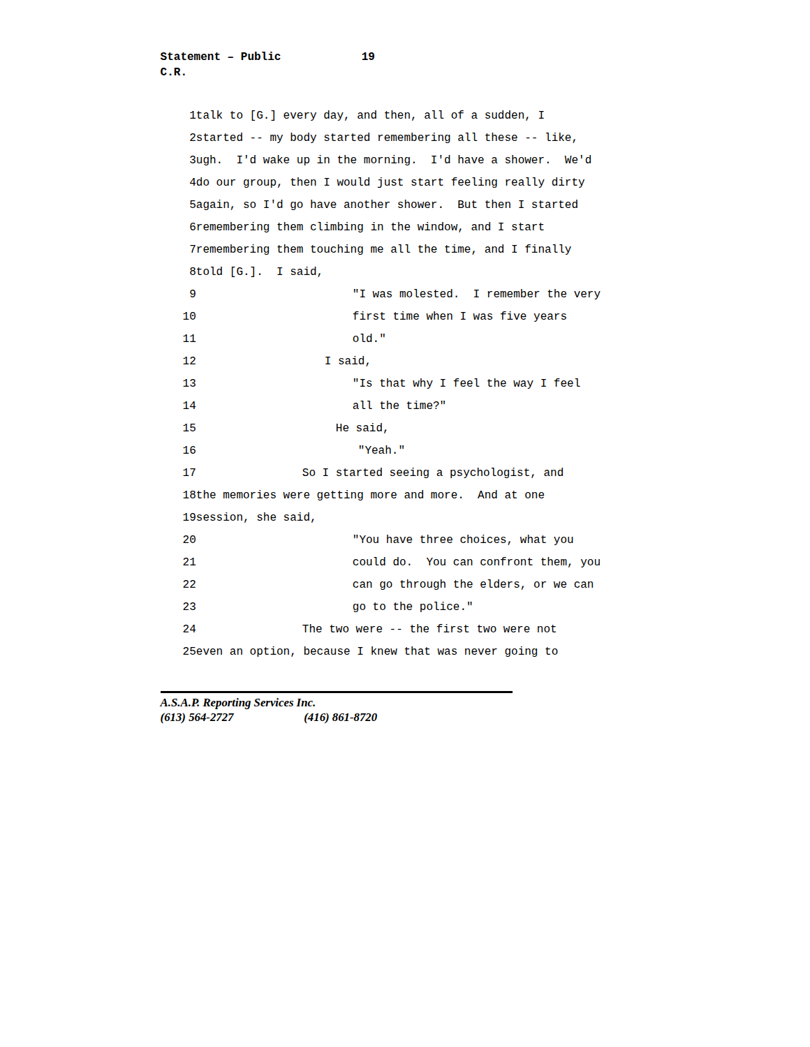Statement – Public 19 C.R.
| 1 | talk to [G.] every day, and then, all of a sudden, I |
| 2 | started -- my body started remembering all these -- like, |
| 3 | ugh. I'd wake up in the morning. I'd have a shower. We'd |
| 4 | do our group, then I would just start feeling really dirty |
| 5 | again, so I'd go have another shower. But then I started |
| 6 | remembering them climbing in the window, and I start |
| 7 | remembering them touching me all the time, and I finally |
| 8 | told [G.]. I said, |
| 9 | "I was molested. I remember the very |
| 10 | first time when I was five years |
| 11 | old." |
| 12 | I said, |
| 13 | "Is that why I feel the way I feel |
| 14 | all the time?" |
| 15 | He said, |
| 16 | "Yeah." |
| 17 | So I started seeing a psychologist, and |
| 18 | the memories were getting more and more. And at one |
| 19 | session, she said, |
| 20 | "You have three choices, what you |
| 21 | could do. You can confront them, you |
| 22 | can go through the elders, or we can |
| 23 | go to the police." |
| 24 | The two were -- the first two were not |
| 25 | even an option, because I knew that was never going to |
A.S.A.P. Reporting Services Inc.
(613) 564-2727 (416) 861-8720